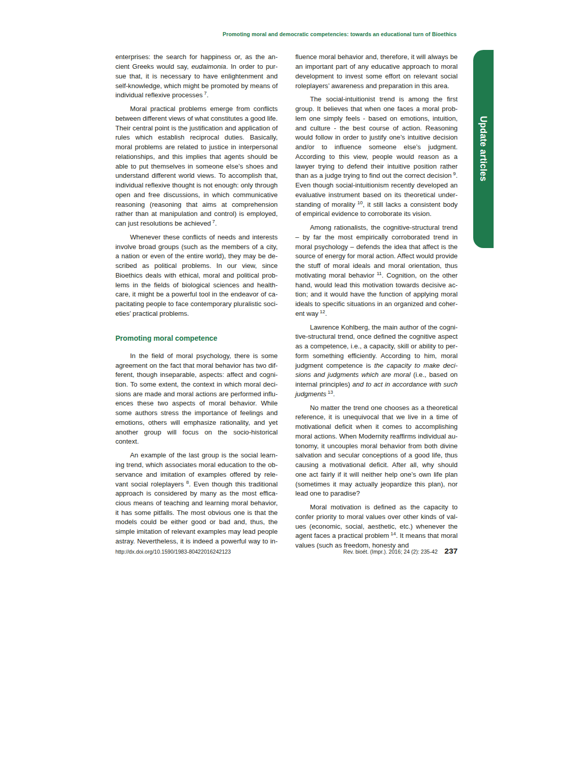Promoting moral and democratic competencies: towards an educational turn of Bioethics
Update articles
enterprises: the search for happiness or, as the ancient Greeks would say, eudaimonia. In order to pursue that, it is necessary to have enlightenment and self-knowledge, which might be promoted by means of individual reflexive processes 7.
Moral practical problems emerge from conflicts between different views of what constitutes a good life. Their central point is the justification and application of rules which establish reciprocal duties. Basically, moral problems are related to justice in interpersonal relationships, and this implies that agents should be able to put themselves in someone else’s shoes and understand different world views. To accomplish that, individual reflexive thought is not enough: only through open and free discussions, in which communicative reasoning (reasoning that aims at comprehension rather than at manipulation and control) is employed, can just resolutions be achieved 7.
Whenever these conflicts of needs and interests involve broad groups (such as the members of a city, a nation or even of the entire world), they may be described as political problems. In our view, since Bioethics deals with ethical, moral and political problems in the fields of biological sciences and healthcare, it might be a powerful tool in the endeavor of capacitating people to face contemporary pluralistic societies’ practical problems.
Promoting moral competence
In the field of moral psychology, there is some agreement on the fact that moral behavior has two different, though inseparable, aspects: affect and cognition. To some extent, the context in which moral decisions are made and moral actions are performed influences these two aspects of moral behavior. While some authors stress the importance of feelings and emotions, others will emphasize rationality, and yet another group will focus on the socio-historical context.
An example of the last group is the social learning trend, which associates moral education to the observance and imitation of examples offered by relevant social roleplayers 8. Even though this traditional approach is considered by many as the most efficacious means of teaching and learning moral behavior, it has some pitfalls. The most obvious one is that the models could be either good or bad and, thus, the simple imitation of relevant examples may lead people astray. Nevertheless, it is indeed a powerful way to influence moral behavior and, therefore, it will always be an important part of any educative approach to moral development to invest some effort on relevant social roleplayers’ awareness and preparation in this area.
The social-intuitionist trend is among the first group. It believes that when one faces a moral problem one simply feels - based on emotions, intuition, and culture - the best course of action. Reasoning would follow in order to justify one’s intuitive decision and/or to influence someone else’s judgment. According to this view, people would reason as a lawyer trying to defend their intuitive position rather than as a judge trying to find out the correct decision 9. Even though social-intuitionism recently developed an evaluative instrument based on its theoretical understanding of morality 10, it still lacks a consistent body of empirical evidence to corroborate its vision.
Among rationalists, the cognitive-structural trend – by far the most empirically corroborated trend in moral psychology – defends the idea that affect is the source of energy for moral action. Affect would provide the stuff of moral ideals and moral orientation, thus motivating moral behavior 11. Cognition, on the other hand, would lead this motivation towards decisive action; and it would have the function of applying moral ideals to specific situations in an organized and coherent way 12.
Lawrence Kohlberg, the main author of the cognitive-structural trend, once defined the cognitive aspect as a competence, i.e., a capacity, skill or ability to perform something efficiently. According to him, moral judgment competence is the capacity to make decisions and judgments which are moral (i.e., based on internal principles) and to act in accordance with such judgments 13.
No matter the trend one chooses as a theoretical reference, it is unequivocal that we live in a time of motivational deficit when it comes to accomplishing moral actions. When Modernity reaffirms individual autonomy, it uncouples moral behavior from both divine salvation and secular conceptions of a good life, thus causing a motivational deficit. After all, why should one act fairly if it will neither help one’s own life plan (sometimes it may actually jeopardize this plan), nor lead one to paradise?
Moral motivation is defined as the capacity to confer priority to moral values over other kinds of values (economic, social, aesthetic, etc.) whenever the agent faces a practical problem 14. It means that moral values (such as freedom, honesty and
http://dx.doi.org/10.1590/1983-80422016242123
Rev. bioét. (Impr.). 2016; 24 (2): 235-42 237